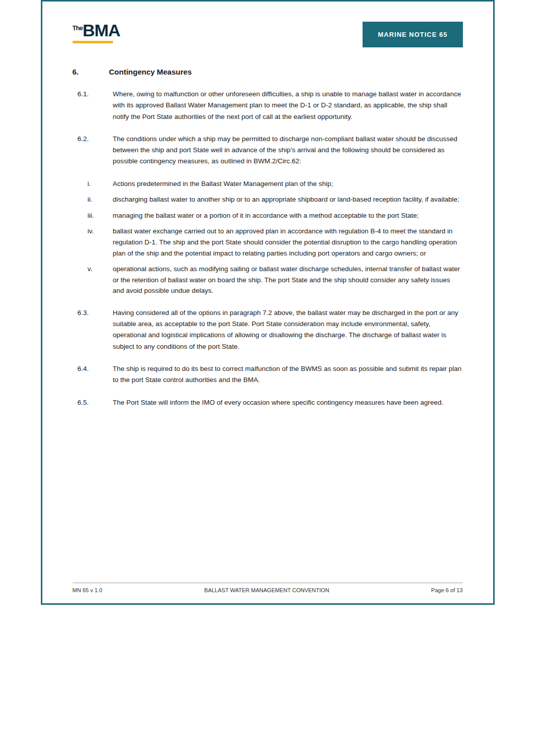The BMA
MARINE NOTICE 65
6. Contingency Measures
6.1.
Where, owing to malfunction or other unforeseen difficulties, a ship is unable to manage ballast water in accordance with its approved Ballast Water Management plan to meet the D-1 or D-2 standard, as applicable, the ship shall notify the Port State authorities of the next port of call at the earliest opportunity.
6.2.
The conditions under which a ship may be permitted to discharge non-compliant ballast water should be discussed between the ship and port State well in advance of the ship’s arrival and the following should be considered as possible contingency measures, as outlined in BWM.2/Circ.62:
i. Actions predetermined in the Ballast Water Management plan of the ship;
ii. discharging ballast water to another ship or to an appropriate shipboard or land-based reception facility, if available;
iii. managing the ballast water or a portion of it in accordance with a method acceptable to the port State;
iv. ballast water exchange carried out to an approved plan in accordance with regulation B-4 to meet the standard in regulation D-1. The ship and the port State should consider the potential disruption to the cargo handling operation plan of the ship and the potential impact to relating parties including port operators and cargo owners; or
v. operational actions, such as modifying sailing or ballast water discharge schedules, internal transfer of ballast water or the retention of ballast water on board the ship. The port State and the ship should consider any safety issues and avoid possible undue delays.
6.3.
Having considered all of the options in paragraph 7.2 above, the ballast water may be discharged in the port or any suitable area, as acceptable to the port State. Port State consideration may include environmental, safety, operational and logistical implications of allowing or disallowing the discharge. The discharge of ballast water is subject to any conditions of the port State.
6.4.
The ship is required to do its best to correct malfunction of the BWMS as soon as possible and submit its repair plan to the port State control authorities and the BMA.
6.5.
The Port State will inform the IMO of every occasion where specific contingency measures have been agreed.
MN 65 v 1.0
BALLAST WATER MANAGEMENT CONVENTION
Page 6 of 13